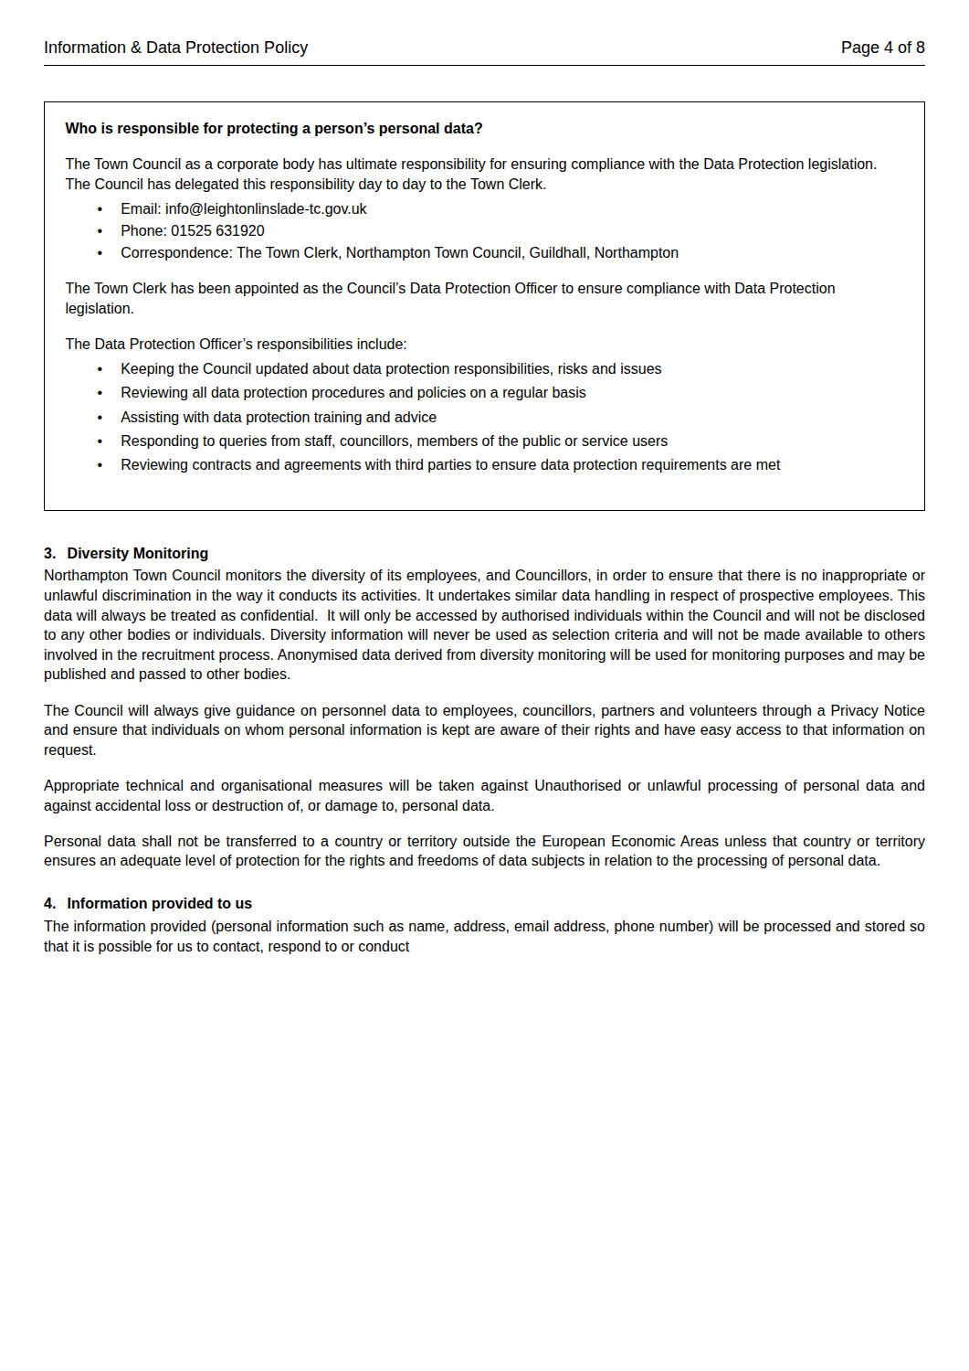Information & Data Protection Policy Page 4 of 8
Who is responsible for protecting a person’s personal data?
The Town Council as a corporate body has ultimate responsibility for ensuring compliance with the Data Protection legislation. The Council has delegated this responsibility day to day to the Town Clerk.
Email: info@leightonlinslade-tc.gov.uk
Phone: 01525 631920
Correspondence: The Town Clerk, Northampton Town Council, Guildhall, Northampton
The Town Clerk has been appointed as the Council’s Data Protection Officer to ensure compliance with Data Protection legislation.
The Data Protection Officer’s responsibilities include:
Keeping the Council updated about data protection responsibilities, risks and issues
Reviewing all data protection procedures and policies on a regular basis
Assisting with data protection training and advice
Responding to queries from staff, councillors, members of the public or service users
Reviewing contracts and agreements with third parties to ensure data protection requirements are met
3. Diversity Monitoring
Northampton Town Council monitors the diversity of its employees, and Councillors, in order to ensure that there is no inappropriate or unlawful discrimination in the way it conducts its activities. It undertakes similar data handling in respect of prospective employees. This data will always be treated as confidential. It will only be accessed by authorised individuals within the Council and will not be disclosed to any other bodies or individuals. Diversity information will never be used as selection criteria and will not be made available to others involved in the recruitment process. Anonymised data derived from diversity monitoring will be used for monitoring purposes and may be published and passed to other bodies.
The Council will always give guidance on personnel data to employees, councillors, partners and volunteers through a Privacy Notice and ensure that individuals on whom personal information is kept are aware of their rights and have easy access to that information on request.
Appropriate technical and organisational measures will be taken against Unauthorised or unlawful processing of personal data and against accidental loss or destruction of, or damage to, personal data.
Personal data shall not be transferred to a country or territory outside the European Economic Areas unless that country or territory ensures an adequate level of protection for the rights and freedoms of data subjects in relation to the processing of personal data.
4. Information provided to us
The information provided (personal information such as name, address, email address, phone number) will be processed and stored so that it is possible for us to contact, respond to or conduct